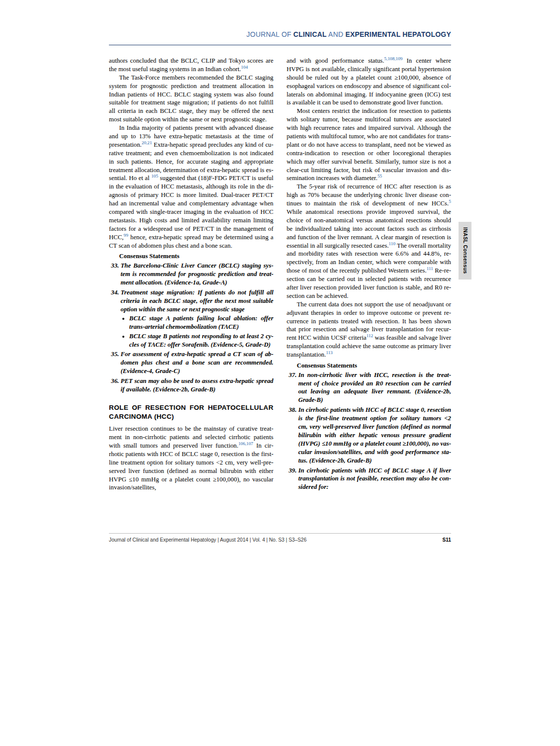JOURNAL OF CLINICAL AND EXPERIMENTAL HEPATOLOGY
INASL Consensus
authors concluded that the BCLC, CLIP and Tokyo scores are the most useful staging systems in an Indian cohort.104
The Task-Force members recommended the BCLC staging system for prognostic prediction and treatment allocation in Indian patients of HCC. BCLC staging system was also found suitable for treatment stage migration; if patients do not fulfill all criteria in each BCLC stage, they may be offered the next most suitable option within the same or next prognostic stage.
In India majority of patients present with advanced disease and up to 13% have extra-hepatic metastasis at the time of presentation.20,21 Extra-hepatic spread precludes any kind of curative treatment; and even chemoembolization is not indicated in such patients. Hence, for accurate staging and appropriate treatment allocation, determination of extra-hepatic spread is essential. Ho et al 105 suggested that (18)F-FDG PET/CT is useful in the evaluation of HCC metastasis, although its role in the diagnosis of primary HCC is more limited. Dual-tracer PET/CT had an incremental value and complementary advantage when compared with single-tracer imaging in the evaluation of HCC metastasis. High costs and limited availability remain limiting factors for a widespread use of PET/CT in the management of HCC,99 hence, extra-hepatic spread may be determined using a CT scan of abdomen plus chest and a bone scan.
Consensus Statements
The Barcelona-Clinic Liver Cancer (BCLC) staging system is recommended for prognostic prediction and treatment allocation. (Evidence-1a, Grade-A)
Treatment stage migration: If patients do not fulfill all criteria in each BCLC stage, offer the next most suitable option within the same or next prognostic stage
BCLC stage A patients failing local ablation: offer trans-arterial chemoembolization (TACE)
BCLC stage B patients not responding to at least 2 cycles of TACE: offer Sorafenib. (Evidence-5, Grade-D)
For assessment of extra-hepatic spread a CT scan of abdomen plus chest and a bone scan are recommended. (Evidence-4, Grade-C)
PET scan may also be used to assess extra-hepatic spread if available. (Evidence-2b, Grade-B)
Role of Resection for Hepatocellular Carcinoma (HCC)
Liver resection continues to be the mainstay of curative treatment in non-cirrhotic patients and selected cirrhotic patients with small tumors and preserved liver function.106,107 In cirrhotic patients with HCC of BCLC stage 0, resection is the first-line treatment option for solitary tumors <2 cm, very well-preserved liver function (defined as normal bilirubin with either HVPG ≤10 mmHg or a platelet count ≥100,000), no vascular invasion/satellites,
and with good performance status.5,108,109 In center where HVPG is not available, clinically significant portal hypertension should be ruled out by a platelet count ≥100,000, absence of esophageal varices on endoscopy and absence of significant collaterals on abdominal imaging. If indocyanine green (ICG) test is available it can be used to demonstrate good liver function.
Most centers restrict the indication for resection to patients with solitary tumor, because multifocal tumors are associated with high recurrence rates and impaired survival. Although the patients with multifocal tumor, who are not candidates for transplant or do not have access to transplant, need not be viewed as contra-indication to resection or other locoregional therapies which may offer survival benefit. Similarly, tumor size is not a clear-cut limiting factor, but risk of vascular invasion and dissemination increases with diameter.55
The 5-year risk of recurrence of HCC after resection is as high as 70% because the underlying chronic liver disease continues to maintain the risk of development of new HCCs.5 While anatomical resections provide improved survival, the choice of non-anatomical versus anatomical resections should be individualized taking into account factors such as cirrhosis and function of the liver remnant. A clear margin of resection is essential in all surgically resected cases.110 The overall mortality and morbidity rates with resection were 6.6% and 44.8%, respectively, from an Indian center, which were comparable with those of most of the recently published Western series.111 Re-resection can be carried out in selected patients with recurrence after liver resection provided liver function is stable, and R0 resection can be achieved.
The current data does not support the use of neoadjuvant or adjuvant therapies in order to improve outcome or prevent recurrence in patients treated with resection. It has been shown that prior resection and salvage liver transplantation for recurrent HCC within UCSF criteria112 was feasible and salvage liver transplantation could achieve the same outcome as primary liver transplantation.113
Consensus Statements
In non-cirrhotic liver with HCC, resection is the treatment of choice provided an R0 resection can be carried out leaving an adequate liver remnant. (Evidence-2b, Grade-B)
In cirrhotic patients with HCC of BCLC stage 0, resection is the first-line treatment option for solitary tumors <2 cm, very well-preserved liver function (defined as normal bilirubin with either hepatic venous pressure gradient (HVPG) ≤10 mmHg or a platelet count ≥100,000), no vascular invasion/satellites, and with good performance status. (Evidence-2b, Grade-B)
In cirrhotic patients with HCC of BCLC stage A if liver transplantation is not feasible, resection may also be considered for:
Journal of Clinical and Experimental Hepatology | August 2014 | Vol. 4 | No. S3 | S3–S26 S11